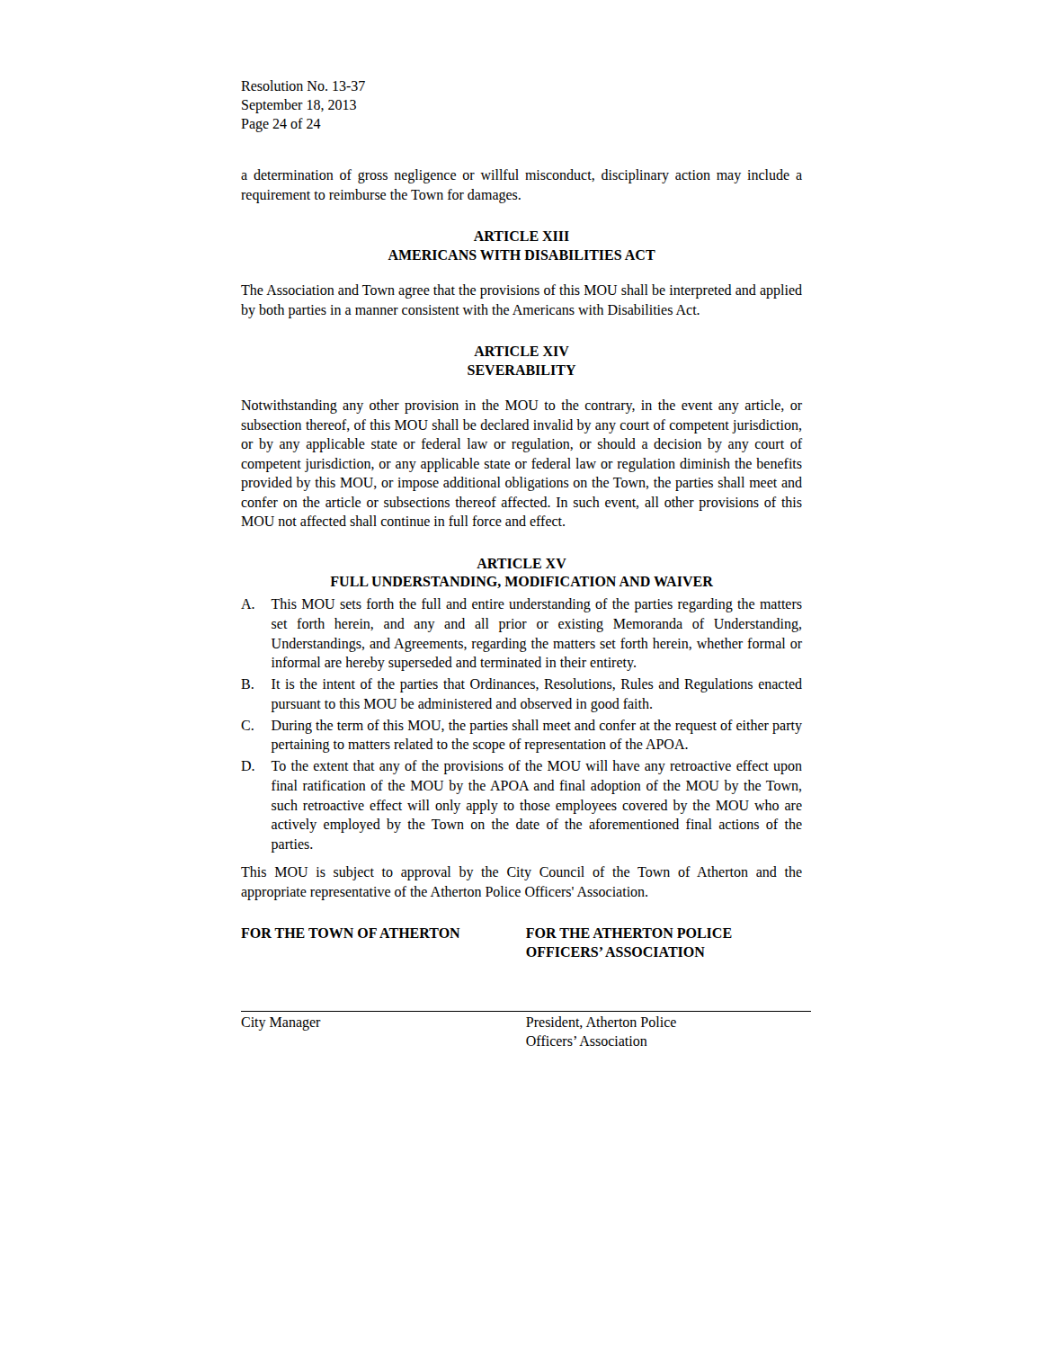Resolution No. 13-37
September 18, 2013
Page 24 of 24
a determination of gross negligence or willful misconduct, disciplinary action may include a requirement to reimburse the Town for damages.
ARTICLE XIII
AMERICANS WITH DISABILITIES ACT
The Association and Town agree that the provisions of this MOU shall be interpreted and applied by both parties in a manner consistent with the Americans with Disabilities Act.
ARTICLE XIV
SEVERABILITY
Notwithstanding any other provision in the MOU to the contrary, in the event any article, or subsection thereof, of this MOU shall be declared invalid by any court of competent jurisdiction, or by any applicable state or federal law or regulation, or should a decision by any court of competent jurisdiction, or any applicable state or federal law or regulation diminish the benefits provided by this MOU, or impose additional obligations on the Town, the parties shall meet and confer on the article or subsections thereof affected. In such event, all other provisions of this MOU not affected shall continue in full force and effect.
ARTICLE XV
FULL UNDERSTANDING, MODIFICATION AND WAIVER
A. This MOU sets forth the full and entire understanding of the parties regarding the matters set forth herein, and any and all prior or existing Memoranda of Understanding, Understandings, and Agreements, regarding the matters set forth herein, whether formal or informal are hereby superseded and terminated in their entirety.
B. It is the intent of the parties that Ordinances, Resolutions, Rules and Regulations enacted pursuant to this MOU be administered and observed in good faith.
C. During the term of this MOU, the parties shall meet and confer at the request of either party pertaining to matters related to the scope of representation of the APOA.
D. To the extent that any of the provisions of the MOU will have any retroactive effect upon final ratification of the MOU by the APOA and final adoption of the MOU by the Town, such retroactive effect will only apply to those employees covered by the MOU who are actively employed by the Town on the date of the aforementioned final actions of the parties.
This MOU is subject to approval by the City Council of the Town of Atherton and the appropriate representative of the Atherton Police Officers' Association.
| FOR THE TOWN OF ATHERTON | FOR THE ATHERTON POLICE OFFICERS’ ASSOCIATION |
| City Manager | President, Atherton Police Officers’ Association |